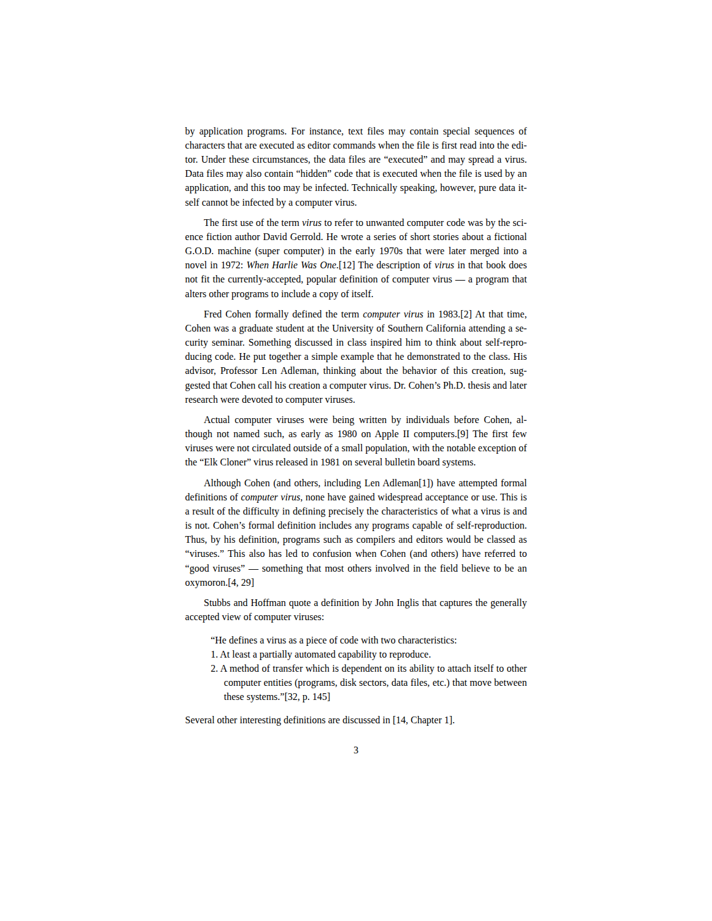by application programs. For instance, text files may contain special sequences of characters that are executed as editor commands when the file is first read into the editor. Under these circumstances, the data files are “executed” and may spread a virus. Data files may also contain “hidden” code that is executed when the file is used by an application, and this too may be infected. Technically speaking, however, pure data itself cannot be infected by a computer virus.
The first use of the term virus to refer to unwanted computer code was by the science fiction author David Gerrold. He wrote a series of short stories about a fictional G.O.D. machine (super computer) in the early 1970s that were later merged into a novel in 1972: When Harlie Was One.[12] The description of virus in that book does not fit the currently-accepted, popular definition of computer virus — a program that alters other programs to include a copy of itself.
Fred Cohen formally defined the term computer virus in 1983.[2] At that time, Cohen was a graduate student at the University of Southern California attending a security seminar. Something discussed in class inspired him to think about self-reproducing code. He put together a simple example that he demonstrated to the class. His advisor, Professor Len Adleman, thinking about the behavior of this creation, suggested that Cohen call his creation a computer virus. Dr. Cohen’s Ph.D. thesis and later research were devoted to computer viruses.
Actual computer viruses were being written by individuals before Cohen, although not named such, as early as 1980 on Apple II computers.[9] The first few viruses were not circulated outside of a small population, with the notable exception of the “Elk Cloner” virus released in 1981 on several bulletin board systems.
Although Cohen (and others, including Len Adleman[1]) have attempted formal definitions of computer virus, none have gained widespread acceptance or use. This is a result of the difficulty in defining precisely the characteristics of what a virus is and is not. Cohen’s formal definition includes any programs capable of self-reproduction. Thus, by his definition, programs such as compilers and editors would be classed as “viruses.” This also has led to confusion when Cohen (and others) have referred to “good viruses” — something that most others involved in the field believe to be an oxymoron.[4, 29]
Stubbs and Hoffman quote a definition by John Inglis that captures the generally accepted view of computer viruses:
“He defines a virus as a piece of code with two characteristics:
1. At least a partially automated capability to reproduce.
2. A method of transfer which is dependent on its ability to attach itself to other computer entities (programs, disk sectors, data files, etc.) that move between these systems.”[32, p. 145]
Several other interesting definitions are discussed in [14, Chapter 1].
3